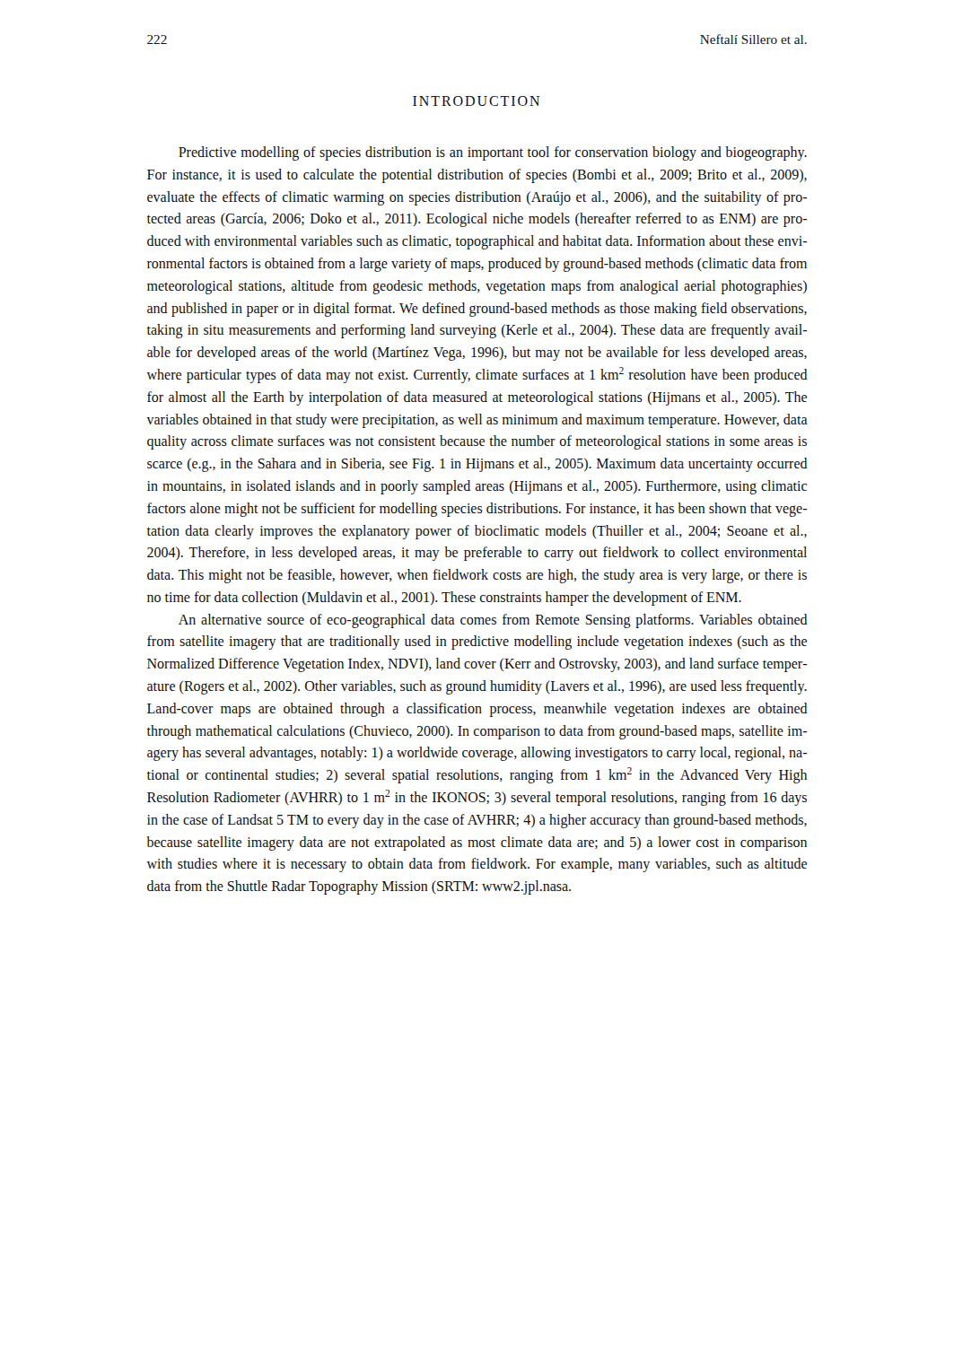222 Neftalí Sillero et al.
Introduction
Predictive modelling of species distribution is an important tool for conservation biology and biogeography. For instance, it is used to calculate the potential distribution of species (Bombi et al., 2009; Brito et al., 2009), evaluate the effects of climatic warming on species distribution (Araújo et al., 2006), and the suitability of protected areas (García, 2006; Doko et al., 2011). Ecological niche models (hereafter referred to as ENM) are produced with environmental variables such as climatic, topographical and habitat data. Information about these environmental factors is obtained from a large variety of maps, produced by ground-based methods (climatic data from meteorological stations, altitude from geodesic methods, vegetation maps from analogical aerial photographies) and published in paper or in digital format. We defined ground-based methods as those making field observations, taking in situ measurements and performing land surveying (Kerle et al., 2004). These data are frequently available for developed areas of the world (Martínez Vega, 1996), but may not be available for less developed areas, where particular types of data may not exist. Currently, climate surfaces at 1 km2 resolution have been produced for almost all the Earth by interpolation of data measured at meteorological stations (Hijmans et al., 2005). The variables obtained in that study were precipitation, as well as minimum and maximum temperature. However, data quality across climate surfaces was not consistent because the number of meteorological stations in some areas is scarce (e.g., in the Sahara and in Siberia, see Fig. 1 in Hijmans et al., 2005). Maximum data uncertainty occurred in mountains, in isolated islands and in poorly sampled areas (Hijmans et al., 2005). Furthermore, using climatic factors alone might not be sufficient for modelling species distributions. For instance, it has been shown that vegetation data clearly improves the explanatory power of bioclimatic models (Thuiller et al., 2004; Seoane et al., 2004). Therefore, in less developed areas, it may be preferable to carry out fieldwork to collect environmental data. This might not be feasible, however, when fieldwork costs are high, the study area is very large, or there is no time for data collection (Muldavin et al., 2001). These constraints hamper the development of ENM.
An alternative source of eco-geographical data comes from Remote Sensing platforms. Variables obtained from satellite imagery that are traditionally used in predictive modelling include vegetation indexes (such as the Normalized Difference Vegetation Index, NDVI), land cover (Kerr and Ostrovsky, 2003), and land surface temperature (Rogers et al., 2002). Other variables, such as ground humidity (Lavers et al., 1996), are used less frequently. Land-cover maps are obtained through a classification process, meanwhile vegetation indexes are obtained through mathematical calculations (Chuvieco, 2000). In comparison to data from ground-based maps, satellite imagery has several advantages, notably: 1) a worldwide coverage, allowing investigators to carry local, regional, national or continental studies; 2) several spatial resolutions, ranging from 1 km2 in the Advanced Very High Resolution Radiometer (AVHRR) to 1 m2 in the IKONOS; 3) several temporal resolutions, ranging from 16 days in the case of Landsat 5 TM to every day in the case of AVHRR; 4) a higher accuracy than ground-based methods, because satellite imagery data are not extrapolated as most climate data are; and 5) a lower cost in comparison with studies where it is necessary to obtain data from fieldwork. For example, many variables, such as altitude data from the Shuttle Radar Topography Mission (SRTM: www2.jpl.nasa.